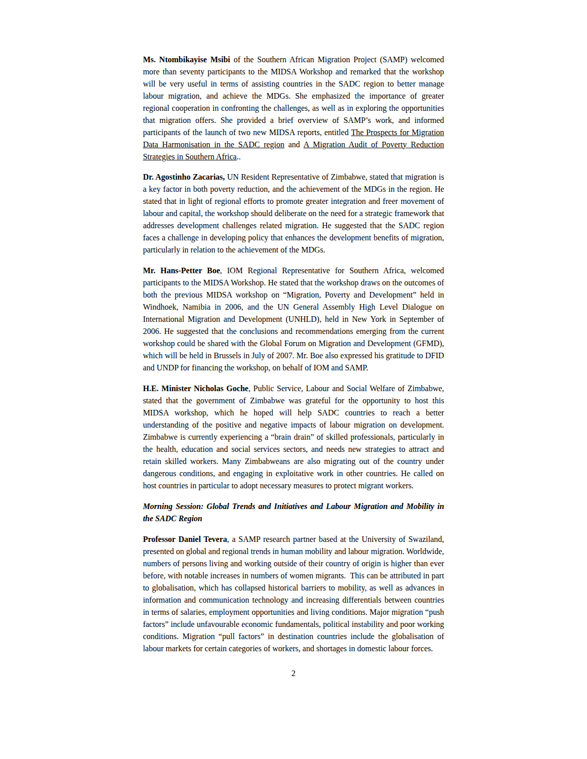Ms. Ntombikayise Msibi of the Southern African Migration Project (SAMP) welcomed more than seventy participants to the MIDSA Workshop and remarked that the workshop will be very useful in terms of assisting countries in the SADC region to better manage labour migration, and achieve the MDGs. She emphasized the importance of greater regional cooperation in confronting the challenges, as well as in exploring the opportunities that migration offers. She provided a brief overview of SAMP’s work, and informed participants of the launch of two new MIDSA reports, entitled The Prospects for Migration Data Harmonisation in the SADC region and A Migration Audit of Poverty Reduction Strategies in Southern Africa..
Dr. Agostinho Zacarias, UN Resident Representative of Zimbabwe, stated that migration is a key factor in both poverty reduction, and the achievement of the MDGs in the region. He stated that in light of regional efforts to promote greater integration and freer movement of labour and capital, the workshop should deliberate on the need for a strategic framework that addresses development challenges related migration. He suggested that the SADC region faces a challenge in developing policy that enhances the development benefits of migration, particularly in relation to the achievement of the MDGs.
Mr. Hans-Petter Boe, IOM Regional Representative for Southern Africa, welcomed participants to the MIDSA Workshop. He stated that the workshop draws on the outcomes of both the previous MIDSA workshop on “Migration, Poverty and Development” held in Windhoek, Namibia in 2006, and the UN General Assembly High Level Dialogue on International Migration and Development (UNHLD), held in New York in September of 2006. He suggested that the conclusions and recommendations emerging from the current workshop could be shared with the Global Forum on Migration and Development (GFMD), which will be held in Brussels in July of 2007. Mr. Boe also expressed his gratitude to DFID and UNDP for financing the workshop, on behalf of IOM and SAMP.
H.E. Minister Nicholas Goche, Public Service, Labour and Social Welfare of Zimbabwe, stated that the government of Zimbabwe was grateful for the opportunity to host this MIDSA workshop, which he hoped will help SADC countries to reach a better understanding of the positive and negative impacts of labour migration on development. Zimbabwe is currently experiencing a “brain drain” of skilled professionals, particularly in the health, education and social services sectors, and needs new strategies to attract and retain skilled workers. Many Zimbabweans are also migrating out of the country under dangerous conditions, and engaging in exploitative work in other countries. He called on host countries in particular to adopt necessary measures to protect migrant workers.
Morning Session: Global Trends and Initiatives and Labour Migration and Mobility in the SADC Region
Professor Daniel Tevera, a SAMP research partner based at the University of Swaziland, presented on global and regional trends in human mobility and labour migration. Worldwide, numbers of persons living and working outside of their country of origin is higher than ever before, with notable increases in numbers of women migrants. This can be attributed in part to globalisation, which has collapsed historical barriers to mobility, as well as advances in information and communication technology and increasing differentials between countries in terms of salaries, employment opportunities and living conditions. Major migration “push factors” include unfavourable economic fundamentals, political instability and poor working conditions. Migration “pull factors” in destination countries include the globalisation of labour markets for certain categories of workers, and shortages in domestic labour forces.
2